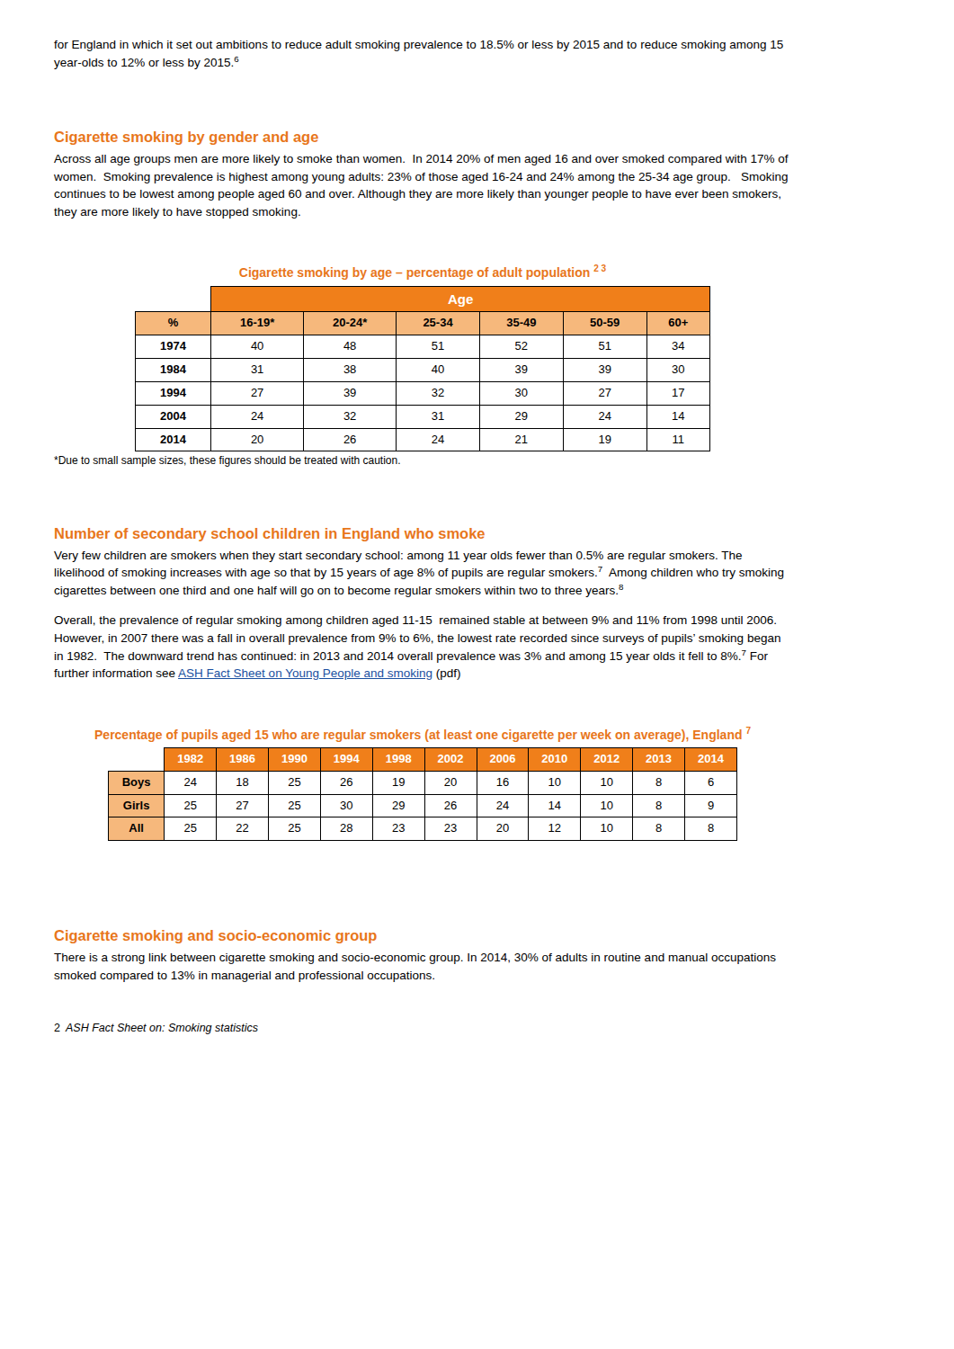for England in which it set out ambitions to reduce adult smoking prevalence to 18.5% or less by 2015 and to reduce smoking among 15 year-olds to 12% or less by 2015.6
Cigarette smoking by gender and age
Across all age groups men are more likely to smoke than women. In 2014 20% of men aged 16 and over smoked compared with 17% of women. Smoking prevalence is highest among young adults: 23% of those aged 16-24 and 24% among the 25-34 age group. Smoking continues to be lowest among people aged 60 and over. Although they are more likely than younger people to have ever been smokers, they are more likely to have stopped smoking.
Cigarette smoking by age – percentage of adult population 2 3
| | Age |
| --- | --- |
| % | 16-19* | 20-24* | 25-34 | 35-49 | 50-59 | 60+ |
| 1974 | 40 | 48 | 51 | 52 | 51 | 34 |
| 1984 | 31 | 38 | 40 | 39 | 39 | 30 |
| 1994 | 27 | 39 | 32 | 30 | 27 | 17 |
| 2004 | 24 | 32 | 31 | 29 | 24 | 14 |
| 2014 | 20 | 26 | 24 | 21 | 19 | 11 |
*Due to small sample sizes, these figures should be treated with caution.
Number of secondary school children in England who smoke
Very few children are smokers when they start secondary school: among 11 year olds fewer than 0.5% are regular smokers. The likelihood of smoking increases with age so that by 15 years of age 8% of pupils are regular smokers.7 Among children who try smoking cigarettes between one third and one half will go on to become regular smokers within two to three years.8
Overall, the prevalence of regular smoking among children aged 11-15 remained stable at between 9% and 11% from 1998 until 2006. However, in 2007 there was a fall in overall prevalence from 9% to 6%, the lowest rate recorded since surveys of pupils’ smoking began in 1982. The downward trend has continued: in 2013 and 2014 overall prevalence was 3% and among 15 year olds it fell to 8%.7 For further information see ASH Fact Sheet on Young People and smoking (pdf)
Percentage of pupils aged 15 who are regular smokers (at least one cigarette per week on average), England 7
| | 1982 | 1986 | 1990 | 1994 | 1998 | 2002 | 2006 | 2010 | 2012 | 2013 | 2014 |
| --- | --- | --- | --- | --- | --- | --- | --- | --- | --- | --- | --- |
| Boys | 24 | 18 | 25 | 26 | 19 | 20 | 16 | 10 | 10 | 8 | 6 |
| Girls | 25 | 27 | 25 | 30 | 29 | 26 | 24 | 14 | 10 | 8 | 9 |
| All | 25 | 22 | 25 | 28 | 23 | 23 | 20 | 12 | 10 | 8 | 8 |
Cigarette smoking and socio-economic group
There is a strong link between cigarette smoking and socio-economic group. In 2014, 30% of adults in routine and manual occupations smoked compared to 13% in managerial and professional occupations.
2 ASH Fact Sheet on: Smoking statistics